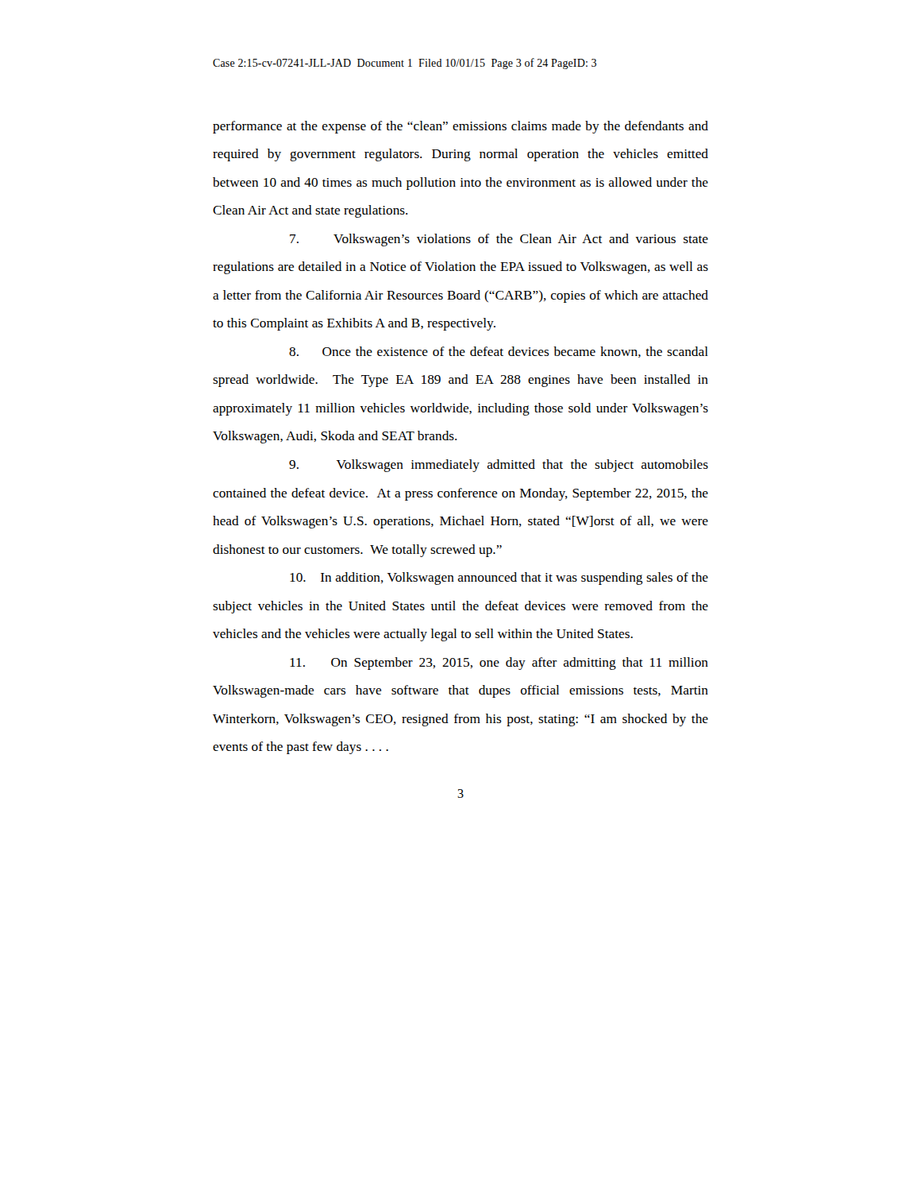Case 2:15-cv-07241-JLL-JAD Document 1 Filed 10/01/15 Page 3 of 24 PageID: 3
performance at the expense of the “clean” emissions claims made by the defendants and required by government regulators. During normal operation the vehicles emitted between 10 and 40 times as much pollution into the environment as is allowed under the Clean Air Act and state regulations.
7. Volkswagen’s violations of the Clean Air Act and various state regulations are detailed in a Notice of Violation the EPA issued to Volkswagen, as well as a letter from the California Air Resources Board (“CARB”), copies of which are attached to this Complaint as Exhibits A and B, respectively.
8. Once the existence of the defeat devices became known, the scandal spread worldwide. The Type EA 189 and EA 288 engines have been installed in approximately 11 million vehicles worldwide, including those sold under Volkswagen’s Volkswagen, Audi, Skoda and SEAT brands.
9. Volkswagen immediately admitted that the subject automobiles contained the defeat device. At a press conference on Monday, September 22, 2015, the head of Volkswagen’s U.S. operations, Michael Horn, stated “[W]orst of all, we were dishonest to our customers. We totally screwed up.”
10. In addition, Volkswagen announced that it was suspending sales of the subject vehicles in the United States until the defeat devices were removed from the vehicles and the vehicles were actually legal to sell within the United States.
11. On September 23, 2015, one day after admitting that 11 million Volkswagen-made cars have software that dupes official emissions tests, Martin Winterkorn, Volkswagen’s CEO, resigned from his post, stating: “I am shocked by the events of the past few days . . . .
3